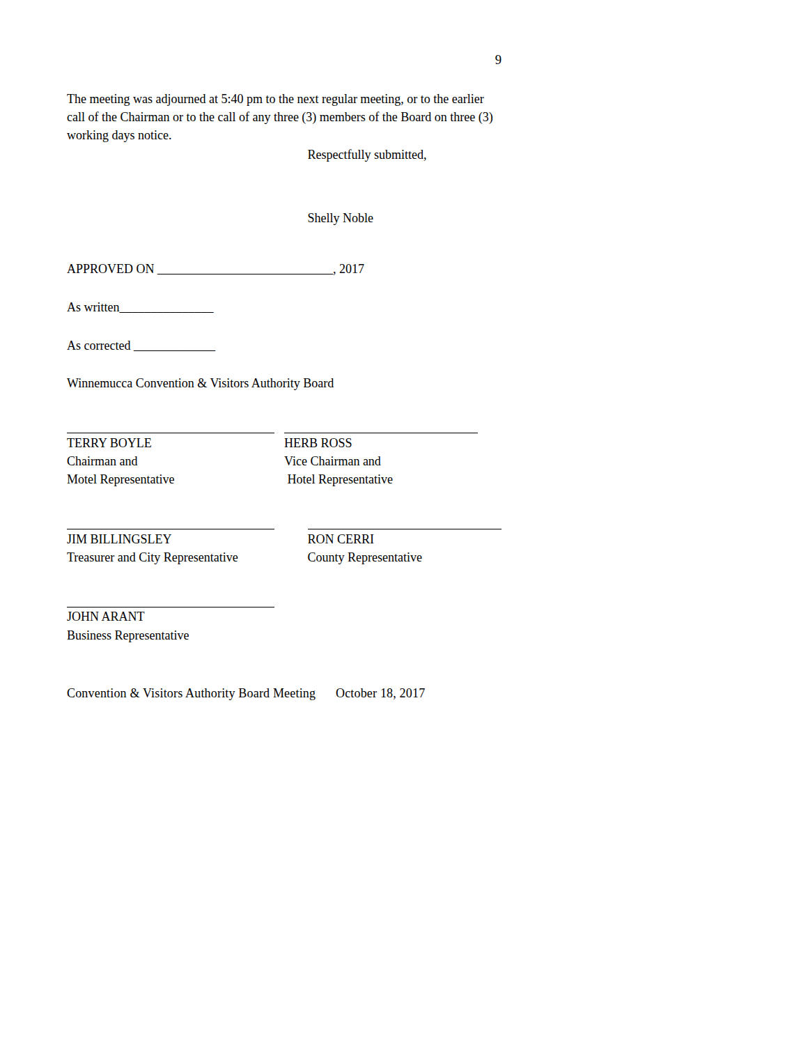9
The meeting was adjourned at 5:40 pm to the next regular meeting, or to the earlier call of the Chairman or to the call of any three (3) members of the Board on three (3) working days notice.
Respectfully submitted,
Shelly Noble
APPROVED ON ____________________________, 2017
As written_______________
As corrected _____________
Winnemucca Convention & Visitors Authority Board
| Terry Boyle Chairman and Motel Representative | Herb Ross Vice Chairman and Hotel Representative |
| Jim Billingsley Treasurer and City Representative | Ron Cerri County Representative |
| John Arant Business Representative | |
Convention & Visitors Authority Board Meeting October 18, 2017